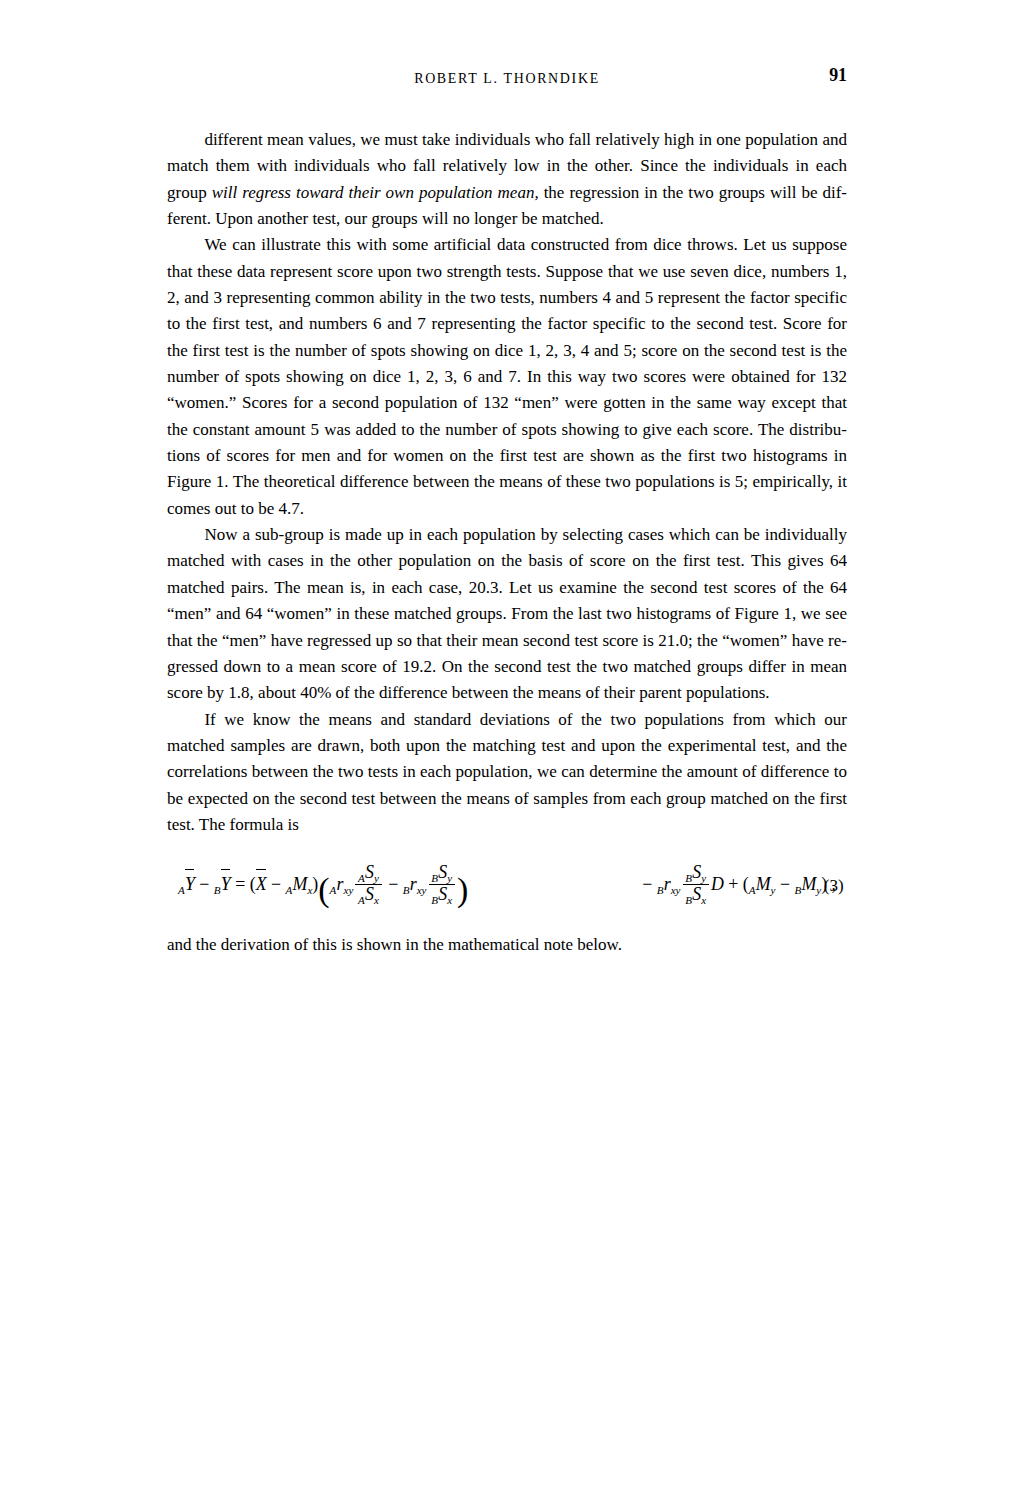Robert L. Thorndike 91
different mean values, we must take individuals who fall relatively high in one population and match them with individuals who fall relatively low in the other. Since the individuals in each group will regress toward their own population mean, the regression in the two groups will be different. Upon another test, our groups will no longer be matched.
We can illustrate this with some artificial data constructed from dice throws. Let us suppose that these data represent score upon two strength tests. Suppose that we use seven dice, numbers 1, 2, and 3 representing common ability in the two tests, numbers 4 and 5 represent the factor specific to the first test, and numbers 6 and 7 representing the factor specific to the second test. Score for the first test is the number of spots showing on dice 1, 2, 3, 4 and 5; score on the second test is the number of spots showing on dice 1, 2, 3, 6 and 7. In this way two scores were obtained for 132 “women.” Scores for a second population of 132 “men” were gotten in the same way except that the constant amount 5 was added to the number of spots showing to give each score. The distributions of scores for men and for women on the first test are shown as the first two histograms in Figure 1. The theoretical difference between the means of these two populations is 5; empirically, it comes out to be 4.7.
Now a sub-group is made up in each population by selecting cases which can be individually matched with cases in the other population on the basis of score on the first test. This gives 64 matched pairs. The mean is, in each case, 20.3. Let us examine the second test scores of the 64 “men” and 64 “women” in these matched groups. From the last two histograms of Figure 1, we see that the “men” have regressed up so that their mean second test score is 21.0; the “women” have regressed down to a mean score of 19.2. On the second test the two matched groups differ in mean score by 1.8, about 40% of the difference between the means of their parent populations.
If we know the means and standard deviations of the two populations from which our matched samples are drawn, both upon the matching test and upon the experimental test, and the correlations between the two tests in each population, we can determine the amount of difference to be expected on the second test between the means of samples from each group matched on the first test. The formula is
AY − BY = (X − AMx)(Arxy ASy ASx − Brxy BSy BSx) − Brxy BSy BSx D + (AMy − BMy) , (3)
and the derivation of this is shown in the mathematical note below.